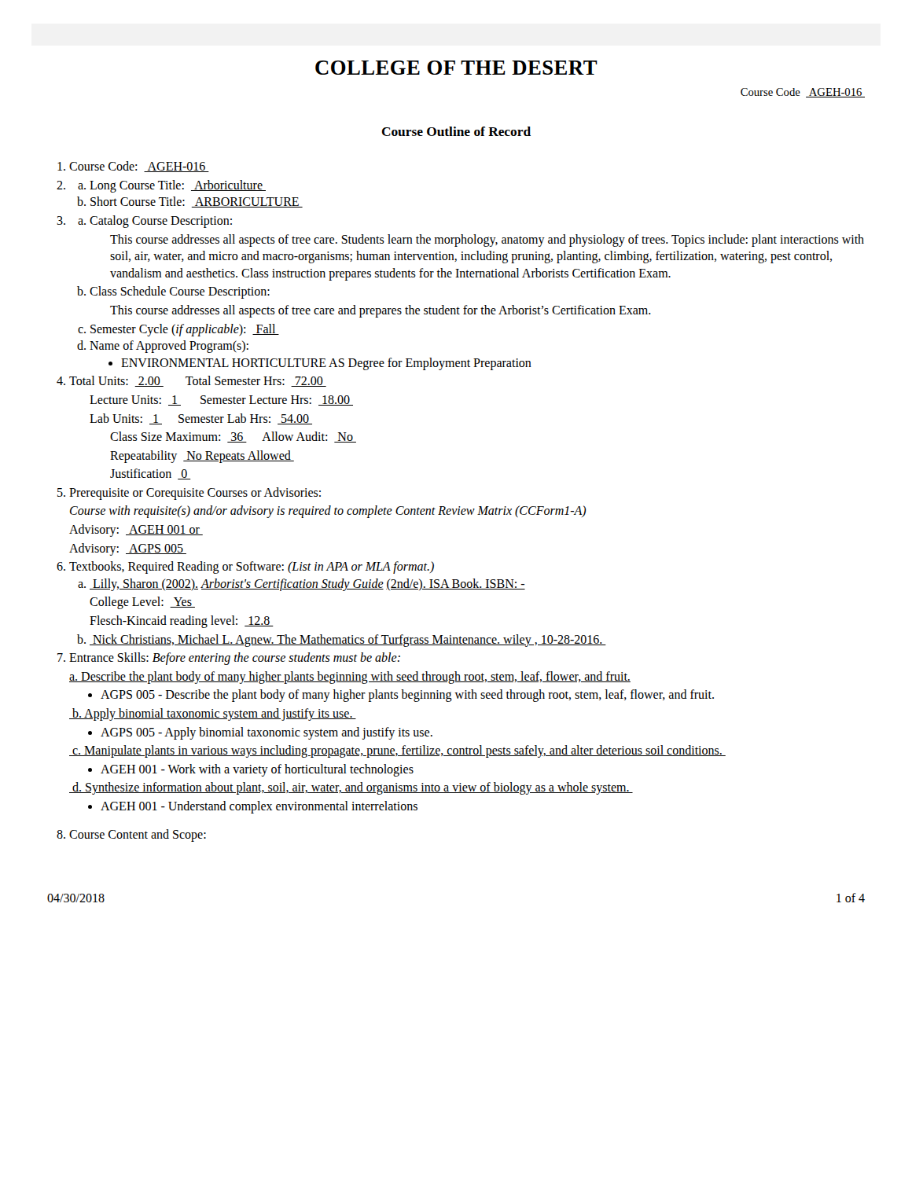COLLEGE OF THE DESERT
Course Code AGEH-016
Course Outline of Record
Course Code: AGEH-016
Long Course Title: Arboriculture
Short Course Title: ARBORICULTURE
Catalog Course Description:
This course addresses all aspects of tree care. Students learn the morphology, anatomy and physiology of trees. Topics include: plant interactions with soil, air, water, and micro and macro-organisms; human intervention, including pruning, planting, climbing, fertilization, watering, pest control, vandalism and aesthetics. Class instruction prepares students for the International Arborists Certification Exam.
Class Schedule Course Description:
This course addresses all aspects of tree care and prepares the student for the Arborist’s Certification Exam.
Semester Cycle (if applicable): Fall
Name of Approved Program(s):
ENVIRONMENTAL HORTICULTURE AS Degree for Employment Preparation
Total Units: 2.00 Total Semester Hrs: 72.00
Lecture Units: 1 Semester Lecture Hrs: 18.00
Lab Units: 1 Semester Lab Hrs: 54.00
Class Size Maximum: 36 Allow Audit: No
Repeatability No Repeats Allowed
Justification 0
Prerequisite or Corequisite Courses or Advisories:
Course with requisite(s) and/or advisory is required to complete Content Review Matrix (CCForm1-A)
Advisory: AGEH 001 or
Advisory: AGPS 005
Textbooks, Required Reading or Software: (List in APA or MLA format.)
Lilly, Sharon (2002). Arborist's Certification Study Guide (2nd/e). ISA Book. ISBN: -
College Level: Yes
Flesch-Kincaid reading level: 12.8
Nick Christians, Michael L. Agnew. The Mathematics of Turfgrass Maintenance. wiley , 10-28-2016.
Entrance Skills: Before entering the course students must be able:
a. Describe the plant body of many higher plants beginning with seed through root, stem, leaf, flower, and fruit.
AGPS 005 - Describe the plant body of many higher plants beginning with seed through root, stem, leaf, flower, and fruit.
b. Apply binomial taxonomic system and justify its use.
AGPS 005 - Apply binomial taxonomic system and justify its use.
c. Manipulate plants in various ways including propagate, prune, fertilize, control pests safely, and alter deterious soil conditions.
AGEH 001 - Work with a variety of horticultural technologies
d. Synthesize information about plant, soil, air, water, and organisms into a view of biology as a whole system.
AGEH 001 - Understand complex environmental interrelations
Course Content and Scope:
04/30/2018
1 of 4